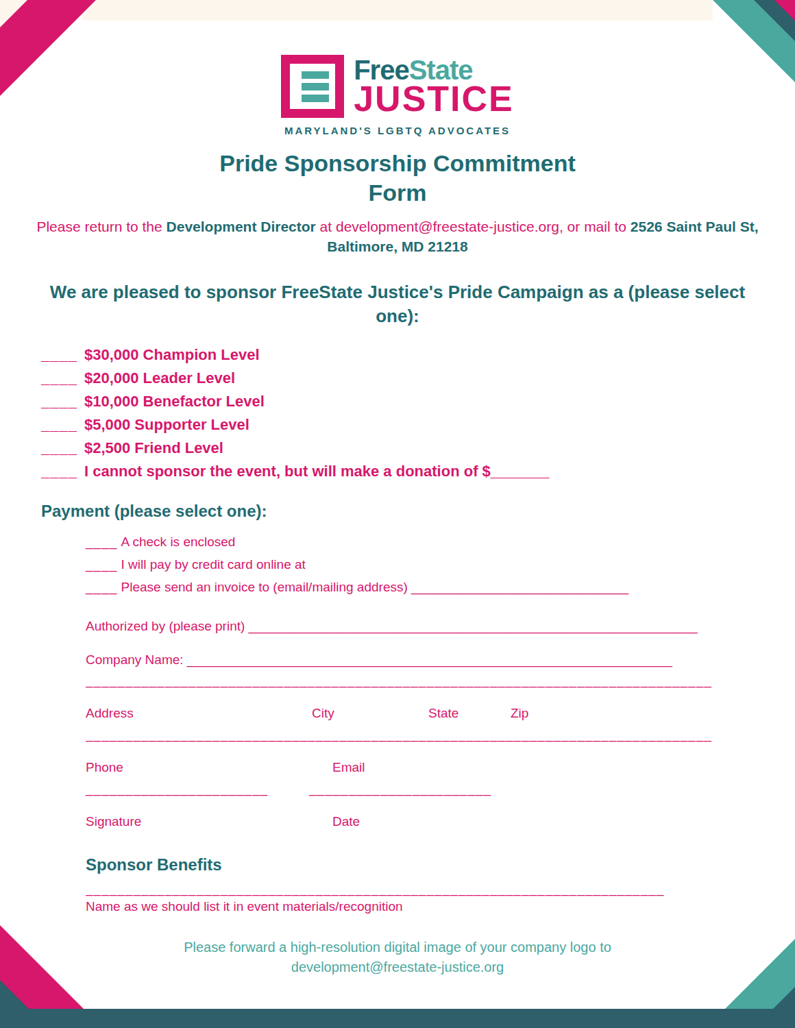FreeState
JUSTICE
MARYLAND'S LGBTQ ADVOCATES
Pride Sponsorship Commitment
Form
Please return to the Development Director at development@freestate-justice.org, or mail to 2526 Saint Paul St, Baltimore, MD 21218
We are pleased to sponsor FreeState Justice's Pride Campaign as a (please select one):
____$30,000 Champion Level
____$20,000 Leader Level
____$10,000 Benefactor Level
____$5,000 Supporter Level
____$2,500 Friend Level
____I cannot sponsor the event, but will make a donation of $_______
Payment (please select one):
____ A check is enclosed
____ I will pay by credit card online at
____ Please send an invoice to (email/mailing address) ______________________________
Authorized by (please print) ______________________________________________________________
Company Name: ___________________________________________________________________
_______________________________________________________________________________
Address City State Zip
_______________________________________________________________________________
Phone Email
_______________________ _______________________
Signature Date
Sponsor Benefits
_________________________________________________________________________
Name as we should list it in event materials/recognition
Please forward a high-resolution digital image of your company logo to
development@freestate-justice.org